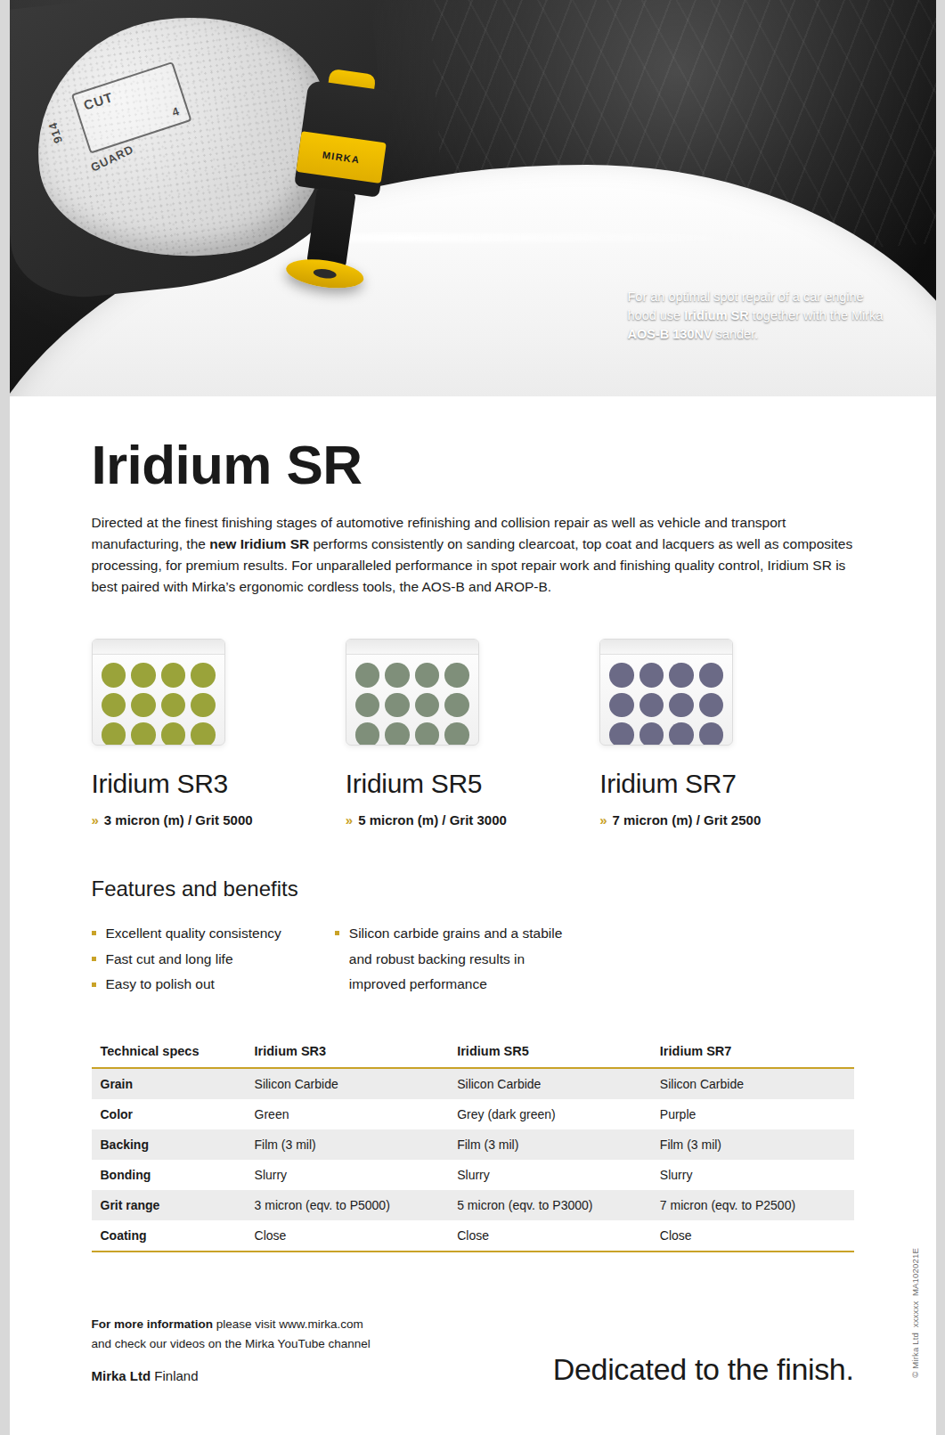CUT 914 4 GUARD
For an optimal spot repair of a car engine hood use Iridium SR together with the Mirka AOS-B 130NV sander.
Iridium SR
Directed at the finest finishing stages of automotive refinishing and collision repair as well as vehicle and transport manufacturing, the new Iridium SR performs consistently on sanding clearcoat, top coat and lacquers as well as composites processing, for premium results. For unparalleled performance in spot repair work and finishing quality control, Iridium SR is best paired with Mirka’s ergonomic cordless tools, the AOS-B and AROP-B.
Iridium SR3
» 3 micron (m) / Grit 5000
Iridium SR5
» 5 micron (m) / Grit 3000
Iridium SR7
» 7 micron (m) / Grit 2500
Features and benefits
Excellent quality consistency
Fast cut and long life
Easy to polish out
Silicon carbide grains and a stabile
and robust backing results in
improved performance
| Technical specs | Iridium SR3 | Iridium SR5 | Iridium SR7 |
| --- | --- | --- | --- |
| Grain | Silicon Carbide | Silicon Carbide | Silicon Carbide |
| Color | Green | Grey (dark green) | Purple |
| Backing | Film (3 mil) | Film (3 mil) | Film (3 mil) |
| Bonding | Slurry | Slurry | Slurry |
| Grit range | 3 micron (eqv. to P5000) | 5 micron (eqv. to P3000) | 7 micron (eqv. to P2500) |
| Coating | Close | Close | Close |
For more information please visit www.mirka.com
and check our videos on the Mirka YouTube channel
Mirka Ltd Finland
Dedicated to the finish.
© Mirka Ltd xxxxxx MA102021E